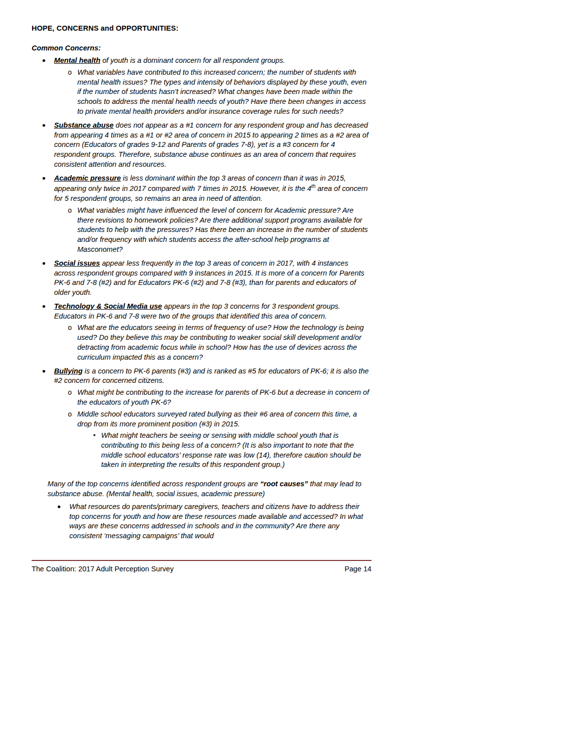HOPE, CONCERNS and OPPORTUNITIES:
Common Concerns:
Mental health of youth is a dominant concern for all respondent groups.
What variables have contributed to this increased concern; the number of students with mental health issues? The types and intensity of behaviors displayed by these youth, even if the number of students hasn’t increased? What changes have been made within the schools to address the mental health needs of youth? Have there been changes in access to private mental health providers and/or insurance coverage rules for such needs?
Substance abuse does not appear as a #1 concern for any respondent group and has decreased from appearing 4 times as a #1 or #2 area of concern in 2015 to appearing 2 times as a #2 area of concern (Educators of grades 9-12 and Parents of grades 7-8), yet is a #3 concern for 4 respondent groups. Therefore, substance abuse continues as an area of concern that requires consistent attention and resources.
Academic pressure is less dominant within the top 3 areas of concern than it was in 2015, appearing only twice in 2017 compared with 7 times in 2015. However, it is the 4th area of concern for 5 respondent groups, so remains an area in need of attention.
What variables might have influenced the level of concern for Academic pressure? Are there revisions to homework policies? Are there additional support programs available for students to help with the pressures? Has there been an increase in the number of students and/or frequency with which students access the after-school help programs at Masconomet?
Social issues appear less frequently in the top 3 areas of concern in 2017, with 4 instances across respondent groups compared with 9 instances in 2015. It is more of a concern for Parents PK-6 and 7-8 (#2) and for Educators PK-6 (#2) and 7-8 (#3), than for parents and educators of older youth.
Technology & Social Media use appears in the top 3 concerns for 3 respondent groups. Educators in PK-6 and 7-8 were two of the groups that identified this area of concern.
What are the educators seeing in terms of frequency of use? How the technology is being used? Do they believe this may be contributing to weaker social skill development and/or detracting from academic focus while in school? How has the use of devices across the curriculum impacted this as a concern?
Bullying is a concern to PK-6 parents (#3) and is ranked as #5 for educators of PK-6; it is also the #2 concern for concerned citizens.
What might be contributing to the increase for parents of PK-6 but a decrease in concern of the educators of youth PK-6?
Middle school educators surveyed rated bullying as their #6 area of concern this time, a drop from its more prominent position (#3) in 2015.
What might teachers be seeing or sensing with middle school youth that is contributing to this being less of a concern? (It is also important to note that the middle school educators’ response rate was low (14), therefore caution should be taken in interpreting the results of this respondent group.)
Many of the top concerns identified across respondent groups are “root causes” that may lead to substance abuse. (Mental health, social issues, academic pressure)
What resources do parents/primary caregivers, teachers and citizens have to address their top concerns for youth and how are these resources made available and accessed? In what ways are these concerns addressed in schools and in the community? Are there any consistent ‘messaging campaigns’ that would
The Coalition: 2017 Adult Perception Survey
Page 14